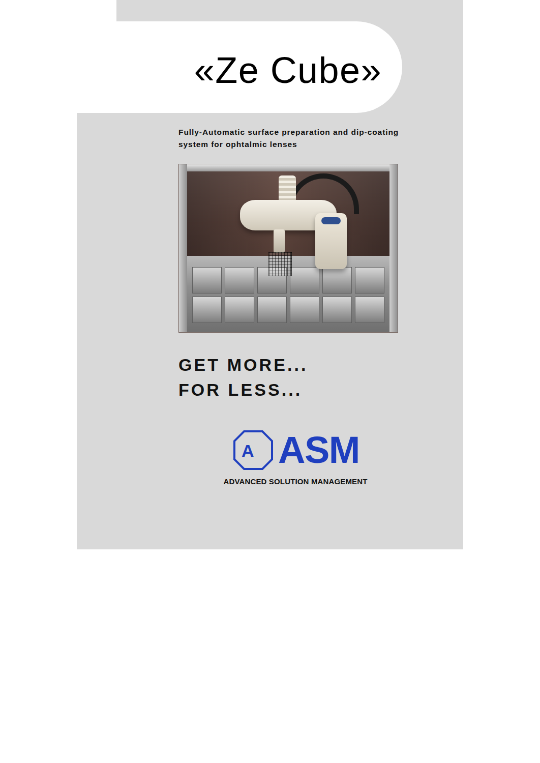«Ze Cube»
Fully-Automatic surface preparation and dip-coating system for ophtalmic lenses
GET MORE...
FOR LESS...
A
ASM
ADVANCED SOLUTION MANAGEMENT